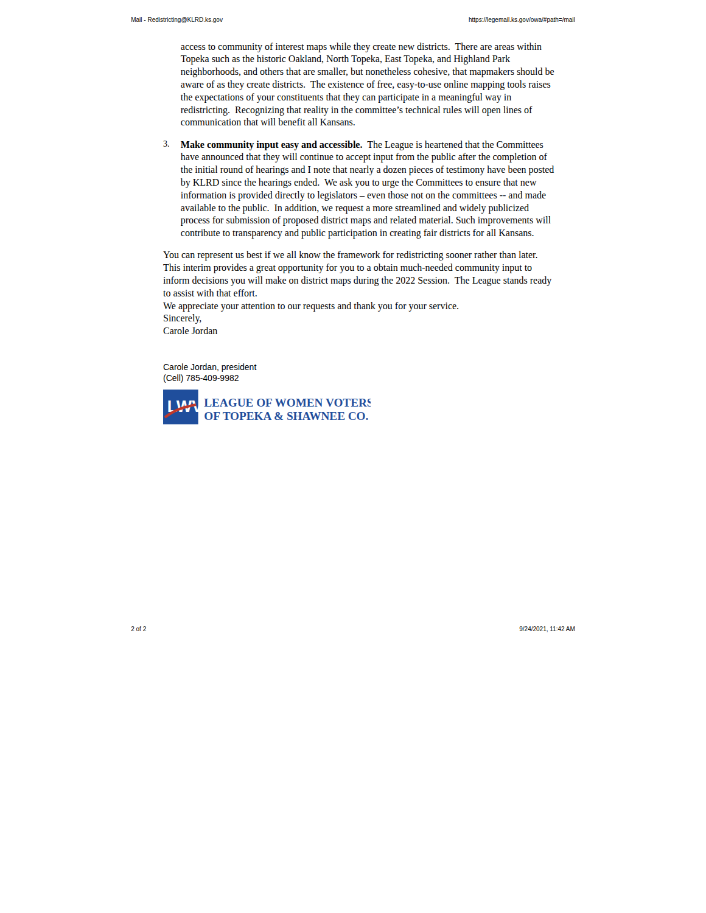Mail - Redistricting@KLRD.ks.gov
https://legemail.ks.gov/owa/#path=/mail
access to community of interest maps while they create new districts. There are areas within Topeka such as the historic Oakland, North Topeka, East Topeka, and Highland Park neighborhoods, and others that are smaller, but nonetheless cohesive, that mapmakers should be aware of as they create districts. The existence of free, easy-to-use online mapping tools raises the expectations of your constituents that they can participate in a meaningful way in redistricting. Recognizing that reality in the committee’s technical rules will open lines of communication that will benefit all Kansans.
3. Make community input easy and accessible. The League is heartened that the Committees have announced that they will continue to accept input from the public after the completion of the initial round of hearings and I note that nearly a dozen pieces of testimony have been posted by KLRD since the hearings ended. We ask you to urge the Committees to ensure that new information is provided directly to legislators – even those not on the committees -- and made available to the public. In addition, we request a more streamlined and widely publicized process for submission of proposed district maps and related material. Such improvements will contribute to transparency and public participation in creating fair districts for all Kansans.
You can represent us best if we all know the framework for redistricting sooner rather than later. This interim provides a great opportunity for you to a obtain much-needed community input to inform decisions you will make on district maps during the 2022 Session. The League stands ready to assist with that effort.
We appreciate your attention to our requests and thank you for your service.
Sincerely,
Carole Jordan
Carole Jordan, president
(Cell) 785-409-9982
2 of 2
9/24/2021, 11:42 AM